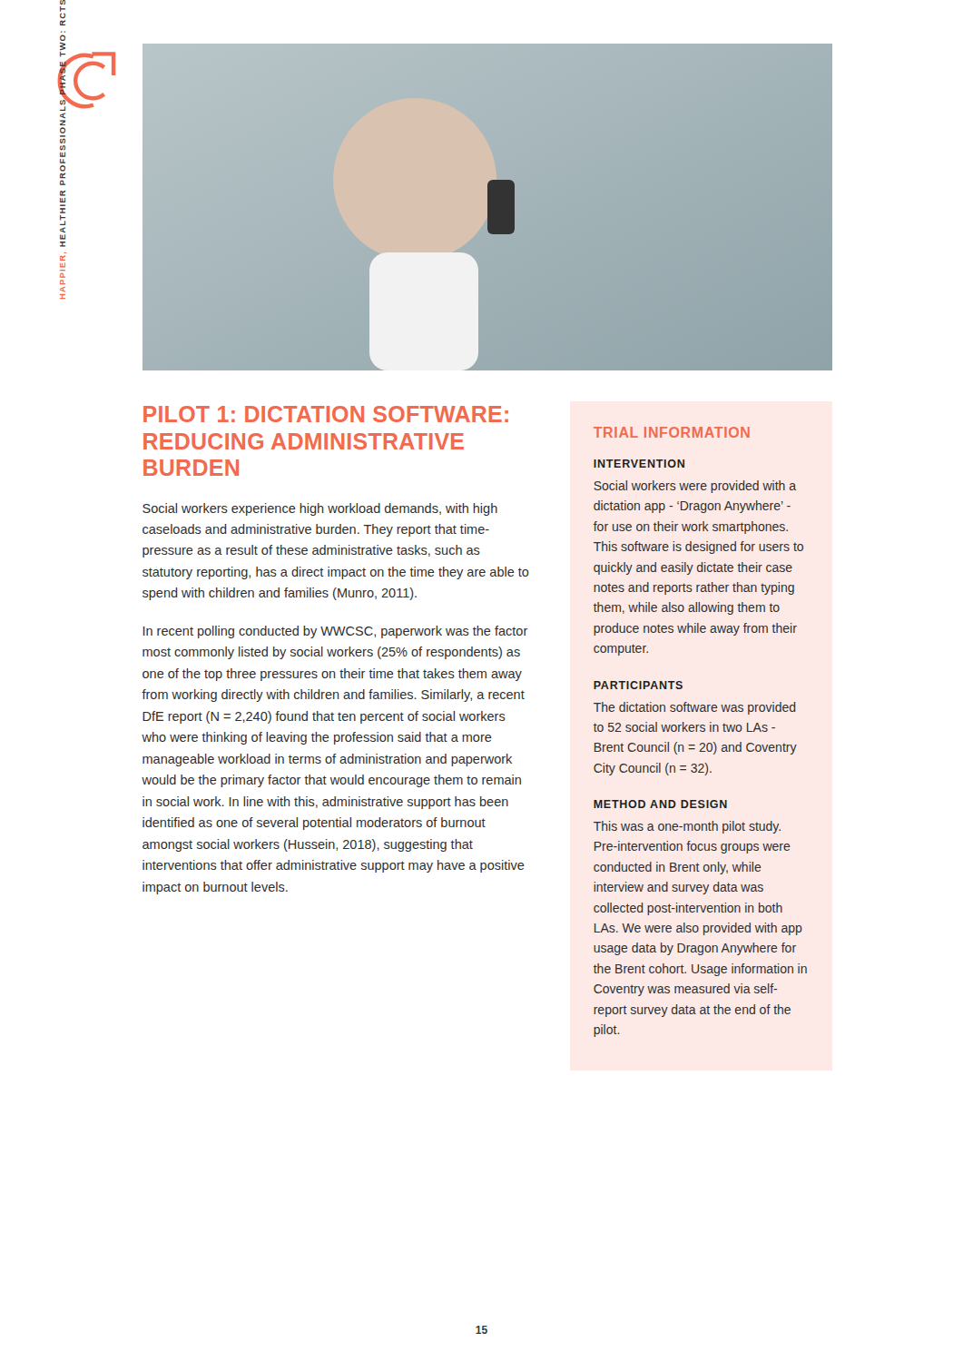HAPPIER, HEALTHIER PROFESSIONALS PHASE TWO: RCTS AND PILOTS CONDUCTED WITH PUBLIC-SECTOR WORKFORCES | SUMMARY REPORT
Pilot 1: Dictation Software:
Reducing Administrative Burden
Social workers experience high workload demands, with high caseloads and administrative burden. They report that time-pressure as a result of these administrative tasks, such as statutory reporting, has a direct impact on the time they are able to spend with children and families (Munro, 2011).
In recent polling conducted by WWCSC, paperwork was the factor most commonly listed by social workers (25% of respondents) as one of the top three pressures on their time that takes them away from working directly with children and families. Similarly, a recent DfE report (N = 2,240) found that ten percent of social workers who were thinking of leaving the profession said that a more manageable workload in terms of administration and paperwork would be the primary factor that would encourage them to remain in social work. In line with this, administrative support has been identified as one of several potential moderators of burnout amongst social workers (Hussein, 2018), suggesting that interventions that offer administrative support may have a positive impact on burnout levels.
Trial Information
Intervention
Social workers were provided with a dictation app - ‘Dragon Anywhere’ - for use on their work smartphones. This software is designed for users to quickly and easily dictate their case notes and reports rather than typing them, while also allowing them to produce notes while away from their computer.
Participants
The dictation software was provided to 52 social workers in two LAs - Brent Council (n = 20) and Coventry City Council (n = 32).
Method and Design
This was a one-month pilot study. Pre-intervention focus groups were conducted in Brent only, while interview and survey data was collected post-intervention in both LAs. We were also provided with app usage data by Dragon Anywhere for the Brent cohort. Usage information in Coventry was measured via self-report survey data at the end of the pilot.
15